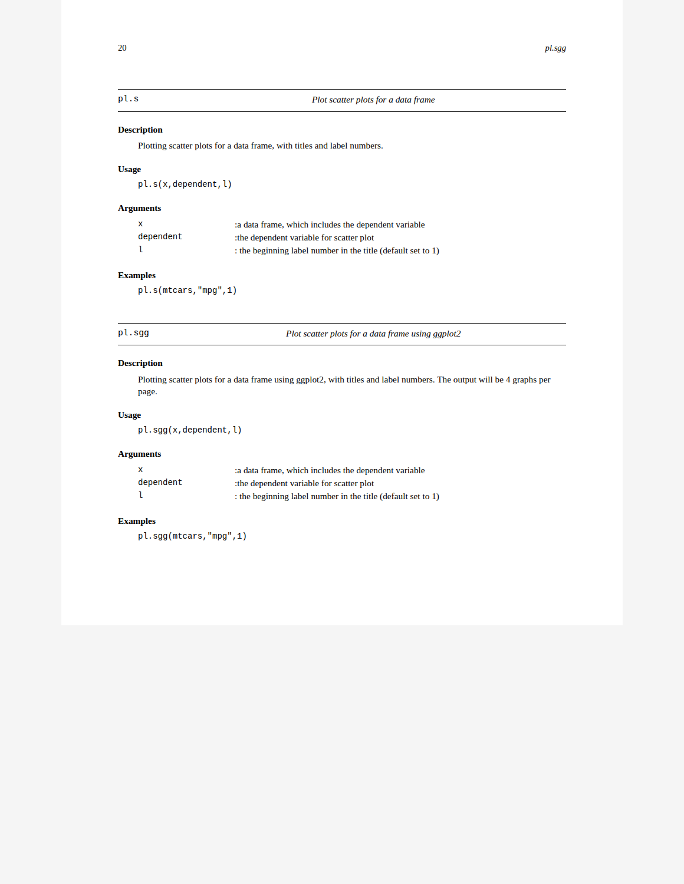20
pl.sgg
| pl.s | Plot scatter plots for a data frame | |
Description
Plotting scatter plots for a data frame, with titles and label numbers.
Usage
pl.s(x,dependent,l)
Arguments
| x | :a data frame, which includes the dependent variable |
| dependent | :the dependent variable for scatter plot |
| l | : the beginning label number in the title (default set to 1) |
Examples
pl.s(mtcars,"mpg",1)
| pl.sgg | Plot scatter plots for a data frame using ggplot2 | |
Description
Plotting scatter plots for a data frame using ggplot2, with titles and label numbers. The output will be 4 graphs per page.
Usage
pl.sgg(x,dependent,l)
Arguments
| x | :a data frame, which includes the dependent variable |
| dependent | :the dependent variable for scatter plot |
| l | : the beginning label number in the title (default set to 1) |
Examples
pl.sgg(mtcars,"mpg",1)